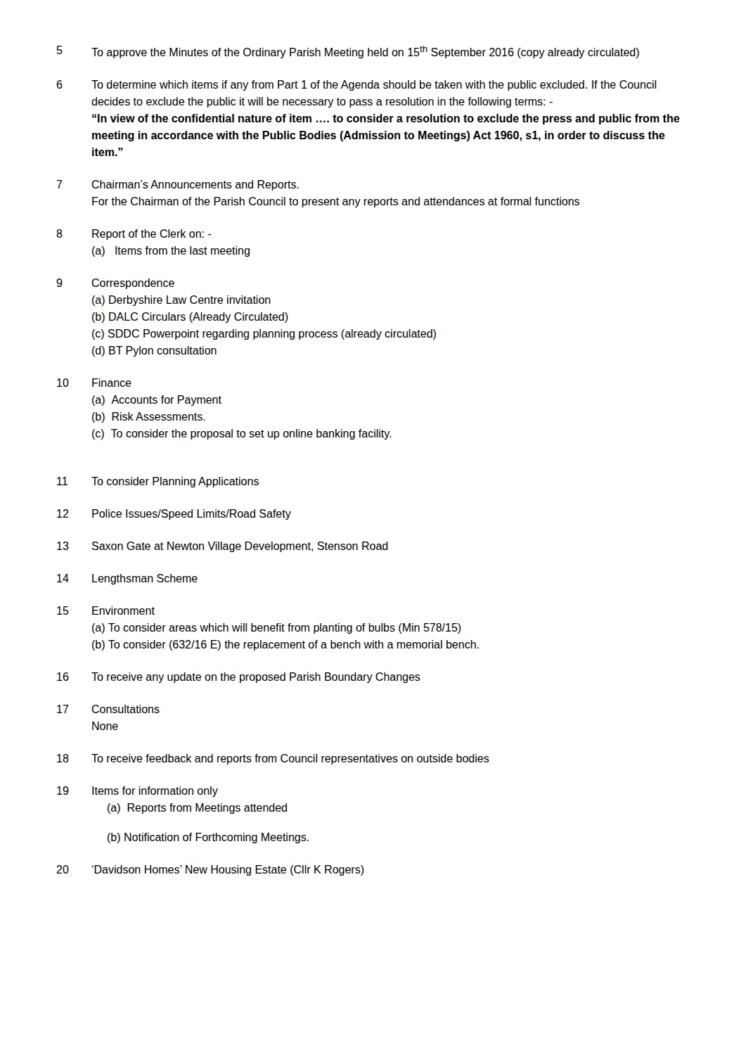5
To approve the Minutes of the Ordinary Parish Meeting held on 15th September 2016 (copy already circulated)
6
To determine which items if any from Part 1 of the Agenda should be taken with the public excluded. If the Council decides to exclude the public it will be necessary to pass a resolution in the following terms: -
“In view of the confidential nature of item …. to consider a resolution to exclude the press and public from the meeting in accordance with the Public Bodies (Admission to Meetings) Act 1960, s1, in order to discuss the item.”
7
Chairman’s Announcements and Reports.
For the Chairman of the Parish Council to present any reports and attendances at formal functions
8
Report of the Clerk on: -
(a) Items from the last meeting
9
Correspondence
(a) Derbyshire Law Centre invitation
(b) DALC Circulars (Already Circulated)
(c) SDDC Powerpoint regarding planning process (already circulated)
(d) BT Pylon consultation
10
Finance
(a) Accounts for Payment
(b) Risk Assessments.
(c) To consider the proposal to set up online banking facility.
11
To consider Planning Applications
12
Police Issues/Speed Limits/Road Safety
13
Saxon Gate at Newton Village Development, Stenson Road
14
Lengthsman Scheme
15
Environment
(a) To consider areas which will benefit from planting of bulbs (Min 578/15)
(b) To consider (632/16 E) the replacement of a bench with a memorial bench.
16
To receive any update on the proposed Parish Boundary Changes
17
Consultations
None
18
To receive feedback and reports from Council representatives on outside bodies
19
Items for information only
(a) Reports from Meetings attended
(b) Notification of Forthcoming Meetings.
20
‘Davidson Homes’ New Housing Estate (Cllr K Rogers)